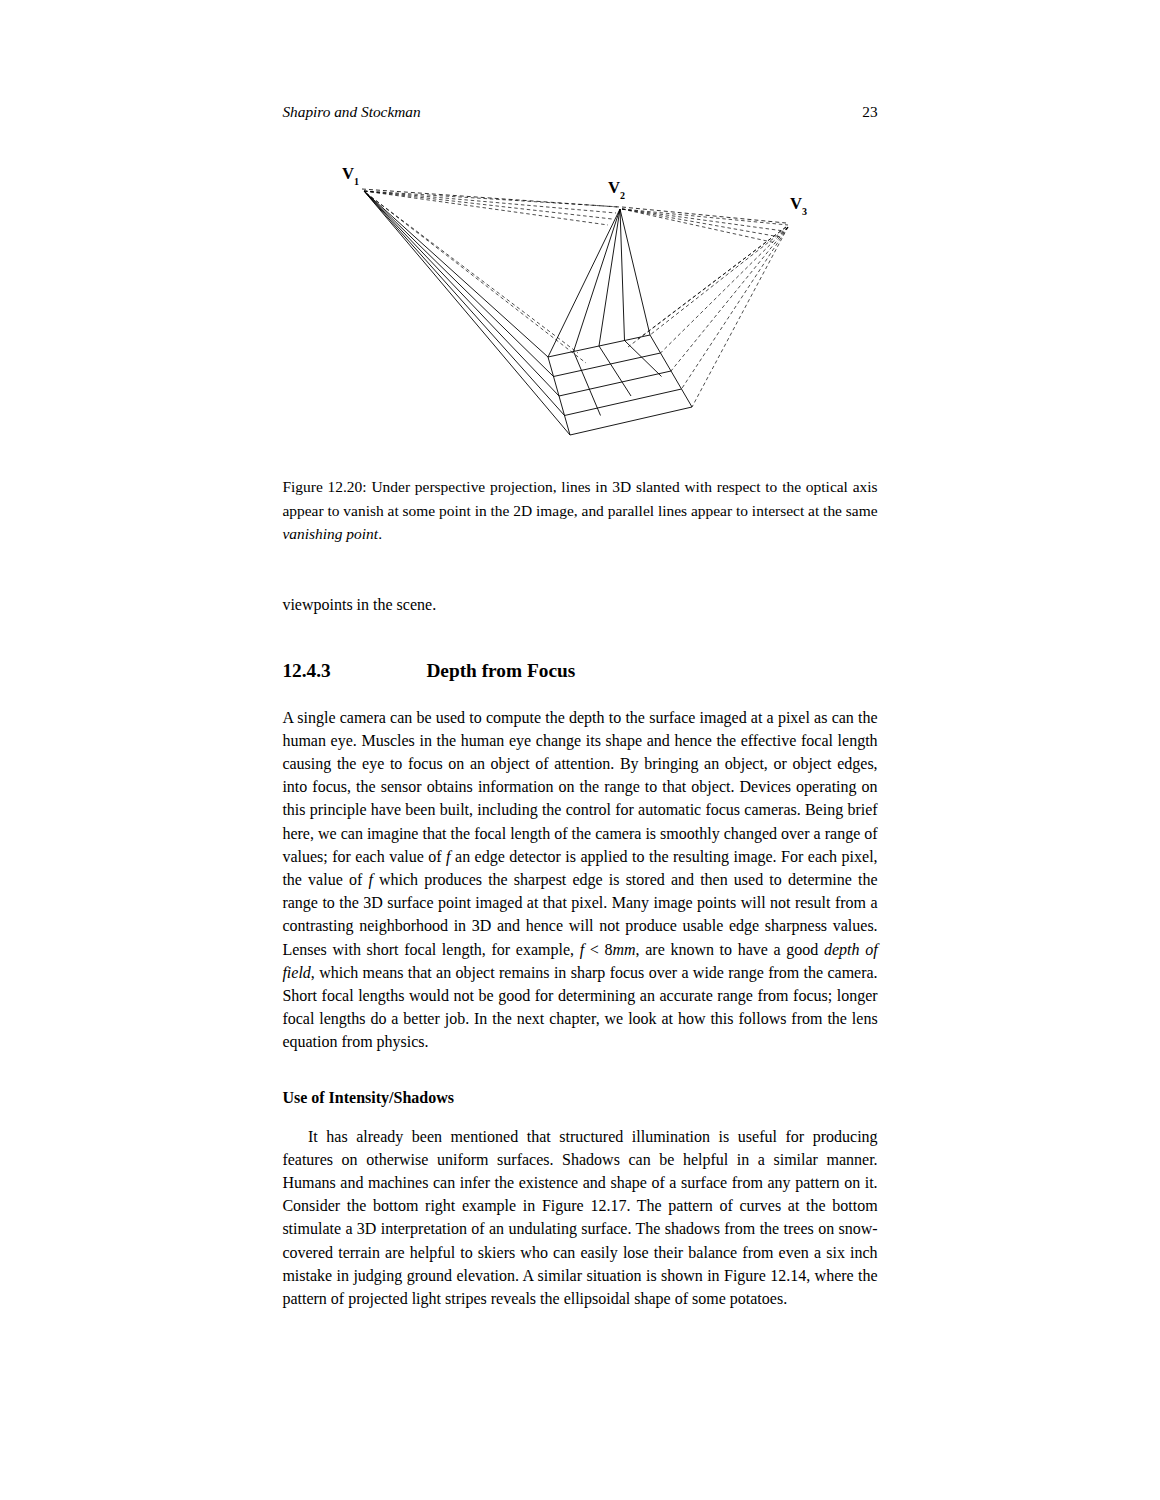Shapiro and Stockman 23
V 1 V 2 V 3
Figure 12.20: Under perspective projection, lines in 3D slanted with respect to the optical axis appear to vanish at some point in the 2D image, and parallel lines appear to intersect at the same vanishing point.
viewpoints in the scene.
12.4.3 Depth from Focus
A single camera can be used to compute the depth to the surface imaged at a pixel as can the human eye. Muscles in the human eye change its shape and hence the effective focal length causing the eye to focus on an object of attention. By bringing an object, or object edges, into focus, the sensor obtains information on the range to that object. Devices operating on this principle have been built, including the control for automatic focus cameras. Being brief here, we can imagine that the focal length of the camera is smoothly changed over a range of values; for each value of f an edge detector is applied to the resulting image. For each pixel, the value of f which produces the sharpest edge is stored and then used to determine the range to the 3D surface point imaged at that pixel. Many image points will not result from a contrasting neighborhood in 3D and hence will not produce usable edge sharpness values. Lenses with short focal length, for example, f < 8mm, are known to have a good depth of field, which means that an object remains in sharp focus over a wide range from the camera. Short focal lengths would not be good for determining an accurate range from focus; longer focal lengths do a better job. In the next chapter, we look at how this follows from the lens equation from physics.
Use of Intensity/Shadows
It has already been mentioned that structured illumination is useful for producing features on otherwise uniform surfaces. Shadows can be helpful in a similar manner. Humans and machines can infer the existence and shape of a surface from any pattern on it. Consider the bottom right example in Figure 12.17. The pattern of curves at the bottom stimulate a 3D interpretation of an undulating surface. The shadows from the trees on snow-covered terrain are helpful to skiers who can easily lose their balance from even a six inch mistake in judging ground elevation. A similar situation is shown in Figure 12.14, where the pattern of projected light stripes reveals the ellipsoidal shape of some potatoes.